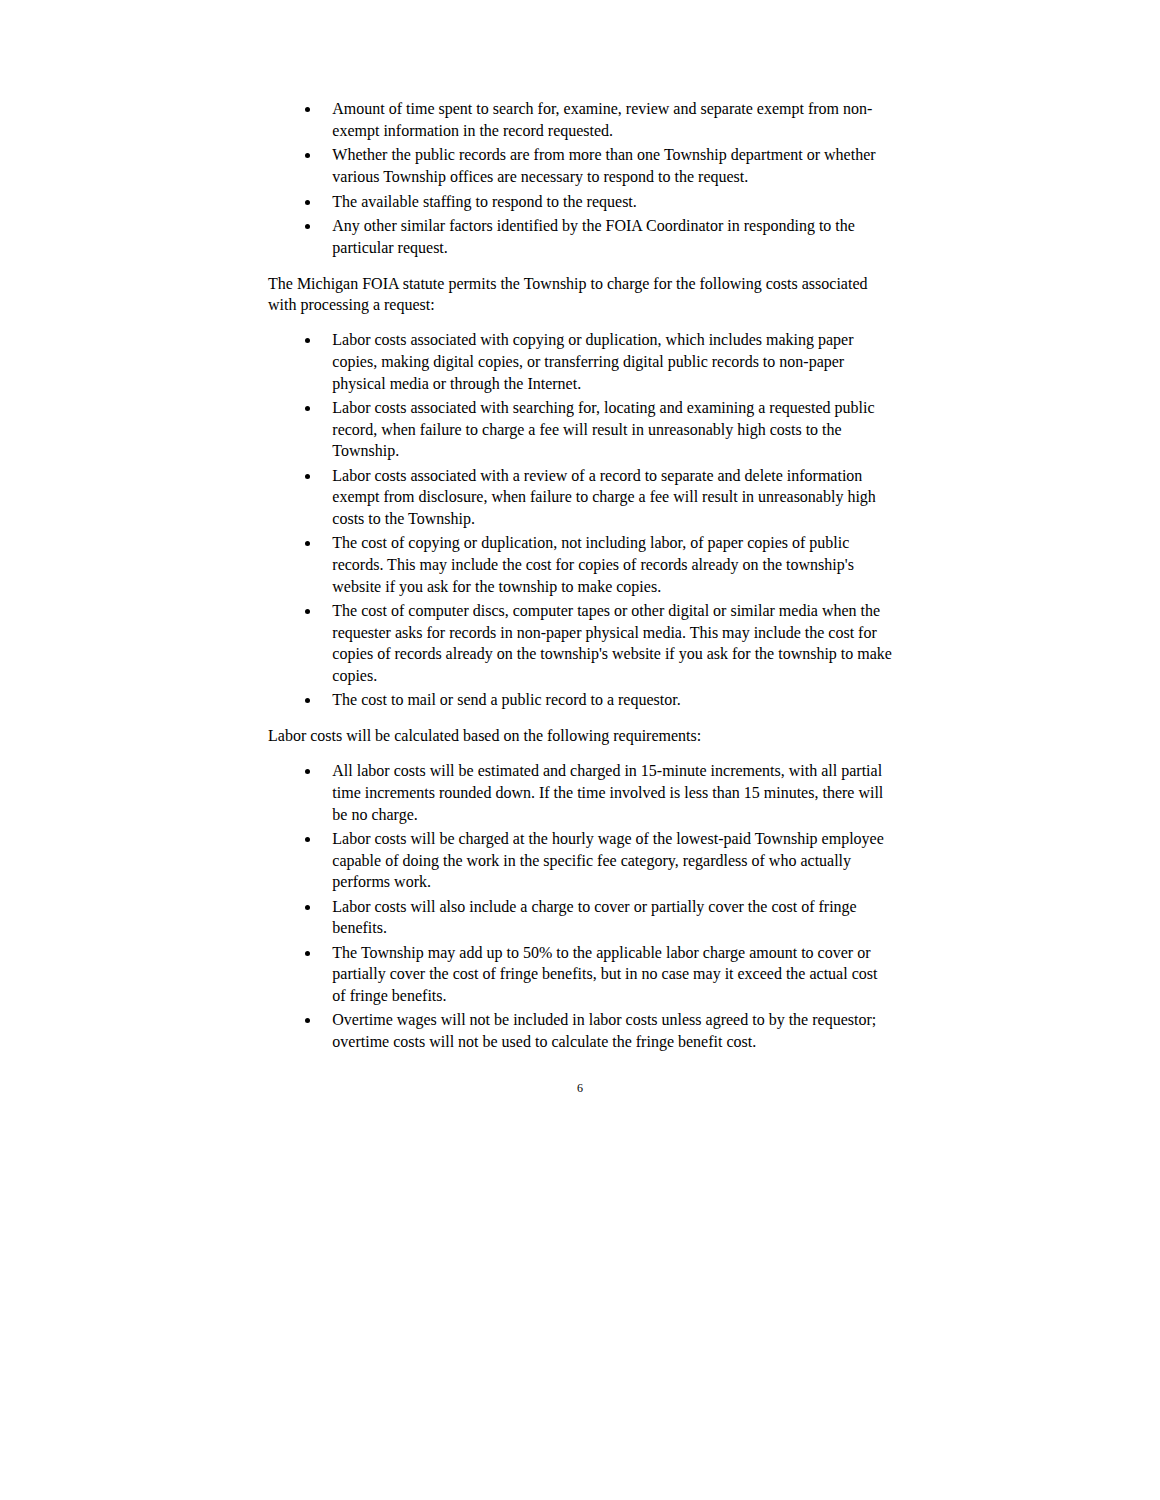Amount of time spent to search for, examine, review and separate exempt from non-exempt information in the record requested.
Whether the public records are from more than one Township department or whether various Township offices are necessary to respond to the request.
The available staffing to respond to the request.
Any other similar factors identified by the FOIA Coordinator in responding to the particular request.
The Michigan FOIA statute permits the Township to charge for the following costs associated with processing a request:
Labor costs associated with copying or duplication, which includes making paper copies, making digital copies, or transferring digital public records to non-paper physical media or through the Internet.
Labor costs associated with searching for, locating and examining a requested public record, when failure to charge a fee will result in unreasonably high costs to the Township.
Labor costs associated with a review of a record to separate and delete information exempt from disclosure, when failure to charge a fee will result in unreasonably high costs to the Township.
The cost of copying or duplication, not including labor, of paper copies of public records. This may include the cost for copies of records already on the township's website if you ask for the township to make copies.
The cost of computer discs, computer tapes or other digital or similar media when the requester asks for records in non-paper physical media. This may include the cost for copies of records already on the township's website if you ask for the township to make copies.
The cost to mail or send a public record to a requestor.
Labor costs will be calculated based on the following requirements:
All labor costs will be estimated and charged in 15-minute increments, with all partial time increments rounded down. If the time involved is less than 15 minutes, there will be no charge.
Labor costs will be charged at the hourly wage of the lowest-paid Township employee capable of doing the work in the specific fee category, regardless of who actually performs work.
Labor costs will also include a charge to cover or partially cover the cost of fringe benefits.
The Township may add up to 50% to the applicable labor charge amount to cover or partially cover the cost of fringe benefits, but in no case may it exceed the actual cost of fringe benefits.
Overtime wages will not be included in labor costs unless agreed to by the requestor; overtime costs will not be used to calculate the fringe benefit cost.
6